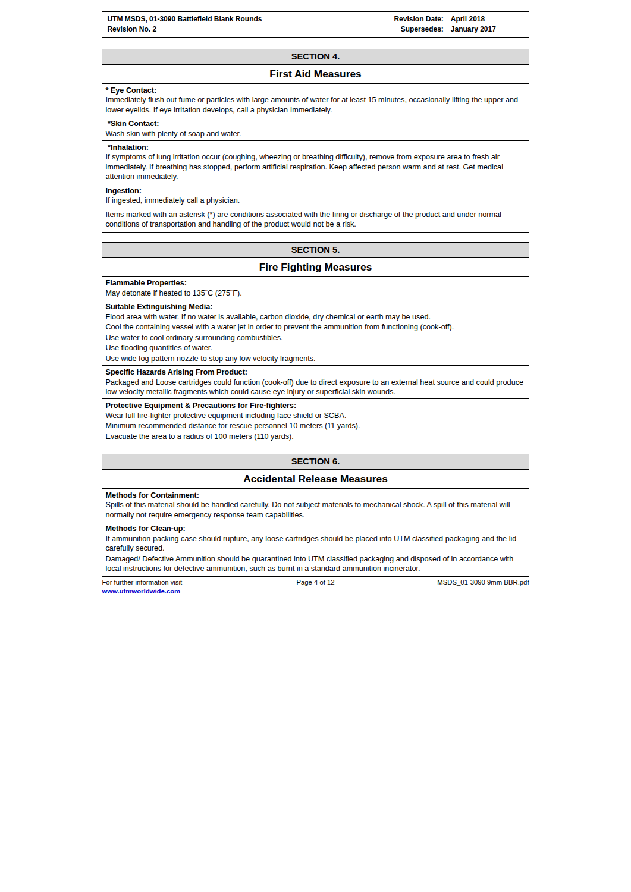| UTM MSDS, 01-3090 Battlefield Blank Rounds | Revision Date: | April 2018 |
| Revision No. 2 | Supersedes: | January 2017 |
SECTION 4.
First Aid Measures
* Eye Contact:
Immediately flush out fume or particles with large amounts of water for at least 15 minutes, occasionally lifting the upper and lower eyelids. If eye irritation develops, call a physician Immediately.
*Skin Contact:
Wash skin with plenty of soap and water.
*Inhalation:
If symptoms of lung irritation occur (coughing, wheezing or breathing difficulty), remove from exposure area to fresh air immediately. If breathing has stopped, perform artificial respiration. Keep affected person warm and at rest. Get medical attention immediately.
Ingestion:
If ingested, immediately call a physician.
Items marked with an asterisk (*) are conditions associated with the firing or discharge of the product and under normal conditions of transportation and handling of the product would not be a risk.
SECTION 5.
Fire Fighting Measures
Flammable Properties:
May detonate if heated to 135˚C (275˚F).
Suitable Extinguishing Media:
Flood area with water. If no water is available, carbon dioxide, dry chemical or earth may be used.
Cool the containing vessel with a water jet in order to prevent the ammunition from functioning (cook-off).
Use water to cool ordinary surrounding combustibles.
Use flooding quantities of water.
Use wide fog pattern nozzle to stop any low velocity fragments.
Specific Hazards Arising From Product:
Packaged and Loose cartridges could function (cook-off) due to direct exposure to an external heat source and could produce low velocity metallic fragments which could cause eye injury or superficial skin wounds.
Protective Equipment & Precautions for Fire-fighters:
Wear full fire-fighter protective equipment including face shield or SCBA.
Minimum recommended distance for rescue personnel 10 meters (11 yards).
Evacuate the area to a radius of 100 meters (110 yards).
SECTION 6.
Accidental Release Measures
Methods for Containment:
Spills of this material should be handled carefully. Do not subject materials to mechanical shock. A spill of this material will normally not require emergency response team capabilities.
Methods for Clean-up:
If ammunition packing case should rupture, any loose cartridges should be placed into UTM classified packaging and the lid carefully secured.
Damaged/ Defective Ammunition should be quarantined into UTM classified packaging and disposed of in accordance with local instructions for defective ammunition, such as burnt in a standard ammunition incinerator.
For further information visit www.utmworldwide.com
Page 4 of 12
MSDS_01-3090 9mm BBR.pdf